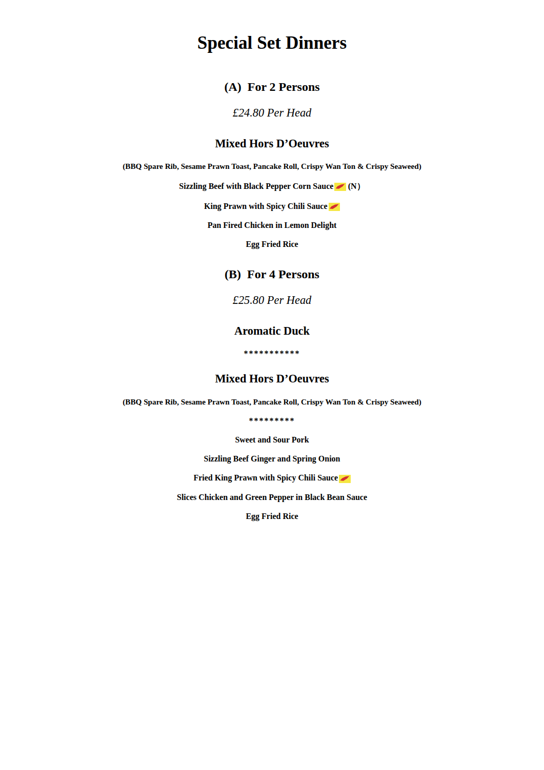Special Set Dinners
(A) For 2 Persons
£24.80 Per Head
Mixed Hors D’Oeuvres
(BBQ Spare Rib, Sesame Prawn Toast, Pancake Roll, Crispy Wan Ton & Crispy Seaweed)
Sizzling Beef with Black Pepper Corn Sauce (N）
King Prawn with Spicy Chili Sauce
Pan Fired Chicken in Lemon Delight
Egg Fried Rice
(B) For 4 Persons
£25.80 Per Head
Aromatic Duck
***********
Mixed Hors D’Oeuvres
(BBQ Spare Rib, Sesame Prawn Toast, Pancake Roll, Crispy Wan Ton & Crispy Seaweed)
*********
Sweet and Sour Pork
Sizzling Beef Ginger and Spring Onion
Fried King Prawn with Spicy Chili Sauce
Slices Chicken and Green Pepper in Black Bean Sauce
Egg Fried Rice